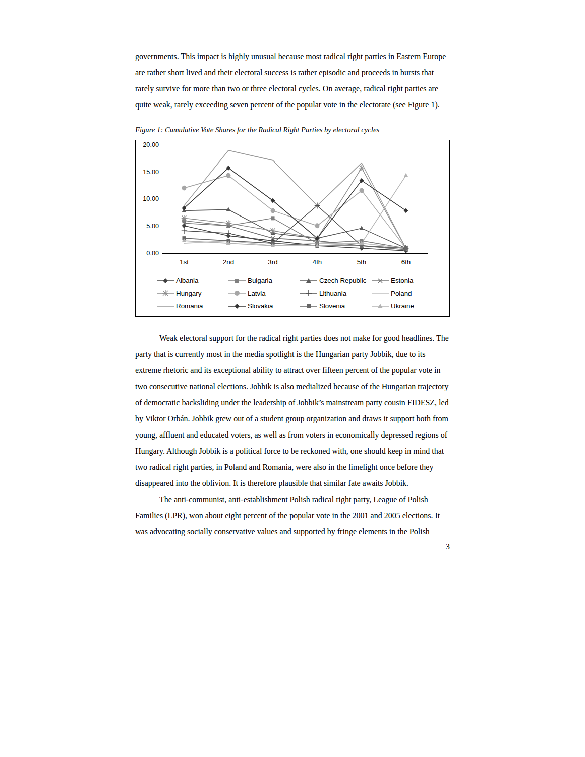governments. This impact is highly unusual because most radical right parties in Eastern Europe are rather short lived and their electoral success is rather episodic and proceeds in bursts that rarely survive for more than two or three electoral cycles. On average, radical right parties are quite weak, rarely exceeding seven percent of the popular vote in the electorate (see Figure 1).
Figure 1: Cumulative Vote Shares for the Radical Right Parties by electoral cycles
20.00 15.00 10.00 5.00 0.00
1st 2nd 3rd 4th 5th 6th
Albania
Bulgaria
Czech Republic
Estonia
Hungary
Latvia
Lithuania
Poland
Romania
Slovakia
Slovenia
Ukraine
Weak electoral support for the radical right parties does not make for good headlines. The party that is currently most in the media spotlight is the Hungarian party Jobbik, due to its extreme rhetoric and its exceptional ability to attract over fifteen percent of the popular vote in two consecutive national elections. Jobbik is also medialized because of the Hungarian trajectory of democratic backsliding under the leadership of Jobbik’s mainstream party cousin FIDESZ, led by Viktor Orbán. Jobbik grew out of a student group organization and draws it support both from young, affluent and educated voters, as well as from voters in economically depressed regions of Hungary. Although Jobbik is a political force to be reckoned with, one should keep in mind that two radical right parties, in Poland and Romania, were also in the limelight once before they disappeared into the oblivion. It is therefore plausible that similar fate awaits Jobbik.
The anti-communist, anti-establishment Polish radical right party, League of Polish Families (LPR), won about eight percent of the popular vote in the 2001 and 2005 elections. It was advocating socially conservative values and supported by fringe elements in the Polish
3